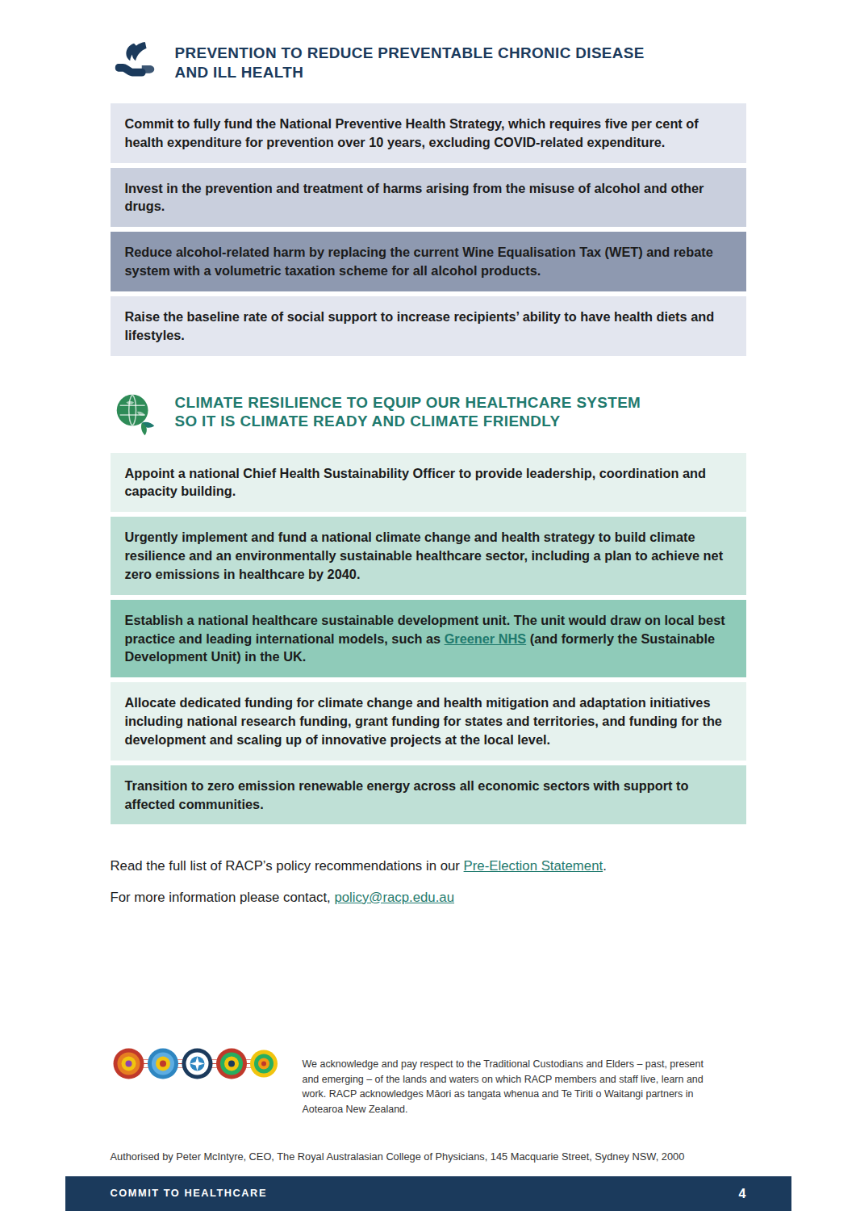Prevention to reduce preventable chronic disease
and ill health
Commit to fully fund the National Preventive Health Strategy, which requires five per cent of health expenditure for prevention over 10 years, excluding COVID-related expenditure.
Invest in the prevention and treatment of harms arising from the misuse of alcohol and other drugs.
Reduce alcohol-related harm by replacing the current Wine Equalisation Tax (WET) and rebate system with a volumetric taxation scheme for all alcohol products.
Raise the baseline rate of social support to increase recipients’ ability to have health diets and lifestyles.
Climate resilience to equip our healthcare system
so it is climate ready and climate friendly
Appoint a national Chief Health Sustainability Officer to provide leadership, coordination and capacity building.
Urgently implement and fund a national climate change and health strategy to build climate resilience and an environmentally sustainable healthcare sector, including a plan to achieve net zero emissions in healthcare by 2040.
Establish a national healthcare sustainable development unit. The unit would draw on local best practice and leading international models, such as Greener NHS (and formerly the Sustainable Development Unit) in the UK.
Allocate dedicated funding for climate change and health mitigation and adaptation initiatives including national research funding, grant funding for states and territories, and funding for the development and scaling up of innovative projects at the local level.
Transition to zero emission renewable energy across all economic sectors with support to affected communities.
Read the full list of RACP’s policy recommendations in our Pre-Election Statement.
For more information please contact, policy@racp.edu.au
We acknowledge and pay respect to the Traditional Custodians and Elders – past, present and emerging – of the lands and waters on which RACP members and staff live, learn and work. RACP acknowledges Māori as tangata whenua and Te Tiriti o Waitangi partners in Aotearoa New Zealand.
Authorised by Peter McIntyre, CEO, The Royal Australasian College of Physicians, 145 Macquarie Street, Sydney NSW, 2000
Commit to Healthcare 4